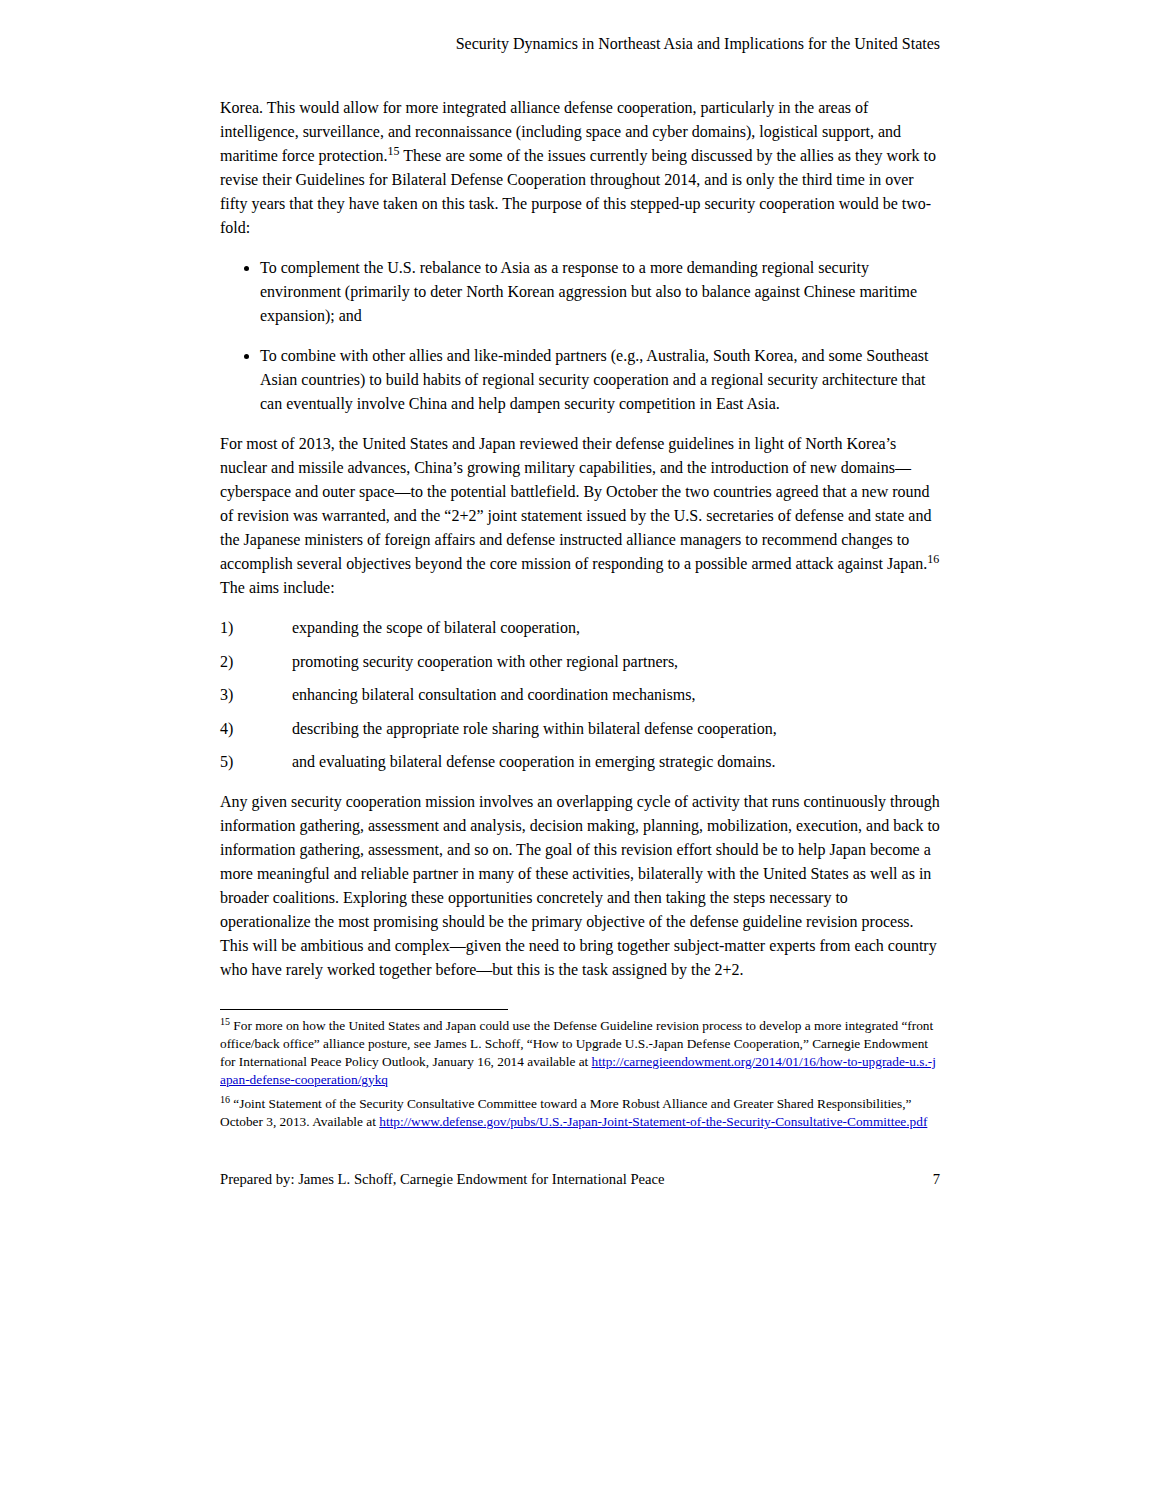Security Dynamics in Northeast Asia and Implications for the United States
Korea. This would allow for more integrated alliance defense cooperation, particularly in the areas of intelligence, surveillance, and reconnaissance (including space and cyber domains), logistical support, and maritime force protection.15 These are some of the issues currently being discussed by the allies as they work to revise their Guidelines for Bilateral Defense Cooperation throughout 2014, and is only the third time in over fifty years that they have taken on this task. The purpose of this stepped-up security cooperation would be two-fold:
To complement the U.S. rebalance to Asia as a response to a more demanding regional security environment (primarily to deter North Korean aggression but also to balance against Chinese maritime expansion); and
To combine with other allies and like-minded partners (e.g., Australia, South Korea, and some Southeast Asian countries) to build habits of regional security cooperation and a regional security architecture that can eventually involve China and help dampen security competition in East Asia.
For most of 2013, the United States and Japan reviewed their defense guidelines in light of North Korea’s nuclear and missile advances, China’s growing military capabilities, and the introduction of new domains—cyberspace and outer space—to the potential battlefield. By October the two countries agreed that a new round of revision was warranted, and the “2+2” joint statement issued by the U.S. secretaries of defense and state and the Japanese ministers of foreign affairs and defense instructed alliance managers to recommend changes to accomplish several objectives beyond the core mission of responding to a possible armed attack against Japan.16 The aims include:
expanding the scope of bilateral cooperation,
promoting security cooperation with other regional partners,
enhancing bilateral consultation and coordination mechanisms,
describing the appropriate role sharing within bilateral defense cooperation,
and evaluating bilateral defense cooperation in emerging strategic domains.
Any given security cooperation mission involves an overlapping cycle of activity that runs continuously through information gathering, assessment and analysis, decision making, planning, mobilization, execution, and back to information gathering, assessment, and so on. The goal of this revision effort should be to help Japan become a more meaningful and reliable partner in many of these activities, bilaterally with the United States as well as in broader coalitions. Exploring these opportunities concretely and then taking the steps necessary to operationalize the most promising should be the primary objective of the defense guideline revision process. This will be ambitious and complex—given the need to bring together subject-matter experts from each country who have rarely worked together before—but this is the task assigned by the 2+2.
15 For more on how the United States and Japan could use the Defense Guideline revision process to develop a more integrated “front office/back office” alliance posture, see James L. Schoff, “How to Upgrade U.S.-Japan Defense Cooperation,” Carnegie Endowment for International Peace Policy Outlook, January 16, 2014 available at http://carnegieendowment.org/2014/01/16/how-to-upgrade-u.s.-japan-defense-cooperation/gykq
16 “Joint Statement of the Security Consultative Committee toward a More Robust Alliance and Greater Shared Responsibilities,” October 3, 2013. Available at http://www.defense.gov/pubs/U.S.-Japan-Joint-Statement-of-the-Security-Consultative-Committee.pdf
Prepared by: James L. Schoff, Carnegie Endowment for International Peace 7